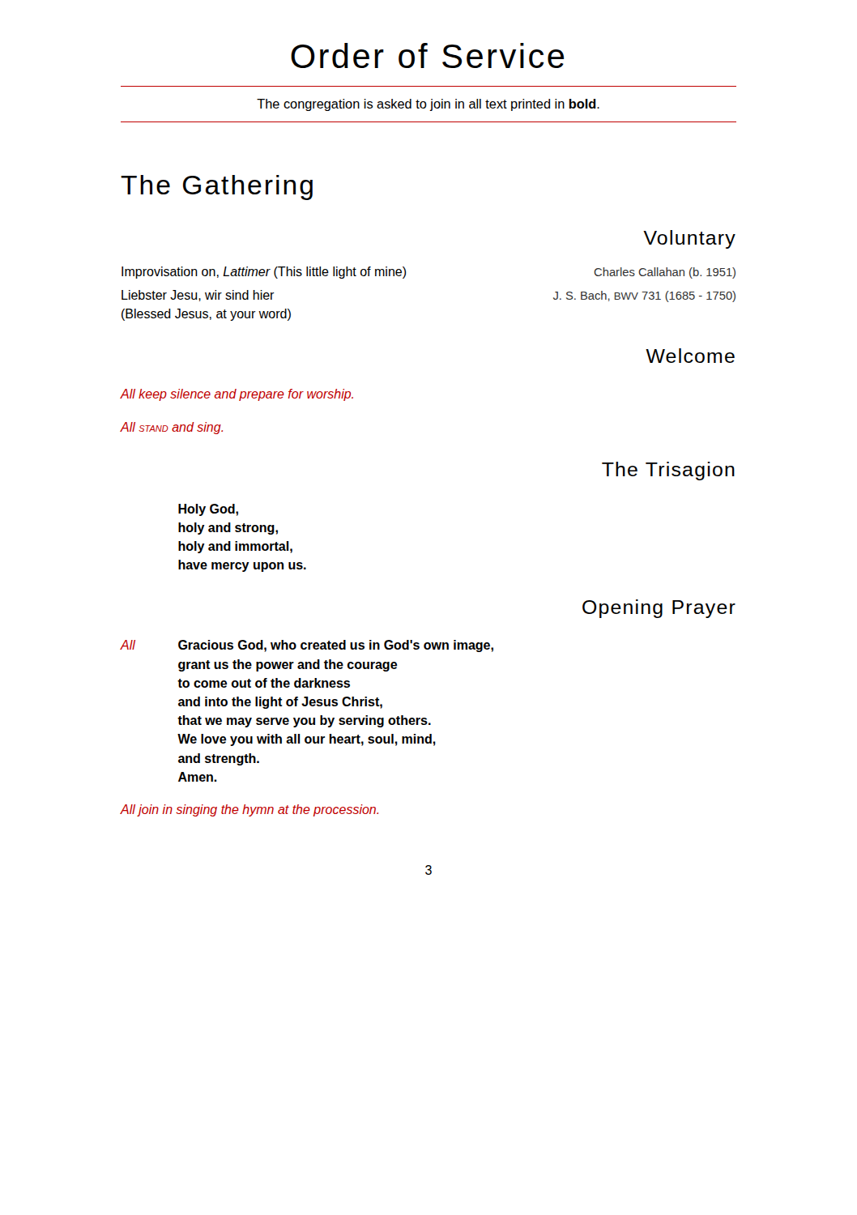Order of Service
The congregation is asked to join in all text printed in bold.
The Gathering
Voluntary
Improvisation on, Lattimer (This little light of mine)
Charles Callahan (b. 1951)
Liebster Jesu, wir sind hier
(Blessed Jesus, at your word)
J. S. Bach, BWV 731 (1685 - 1750)
Welcome
All keep silence and prepare for worship.
All stand and sing.
The Trisagion
Holy God,
holy and strong,
holy and immortal,
have mercy upon us.
Opening Prayer
All
Gracious God, who created us in God's own image,
grant us the power and the courage
to come out of the darkness
and into the light of Jesus Christ,
that we may serve you by serving others.
We love you with all our heart, soul, mind,
and strength.
Amen.
All join in singing the hymn at the procession.
3